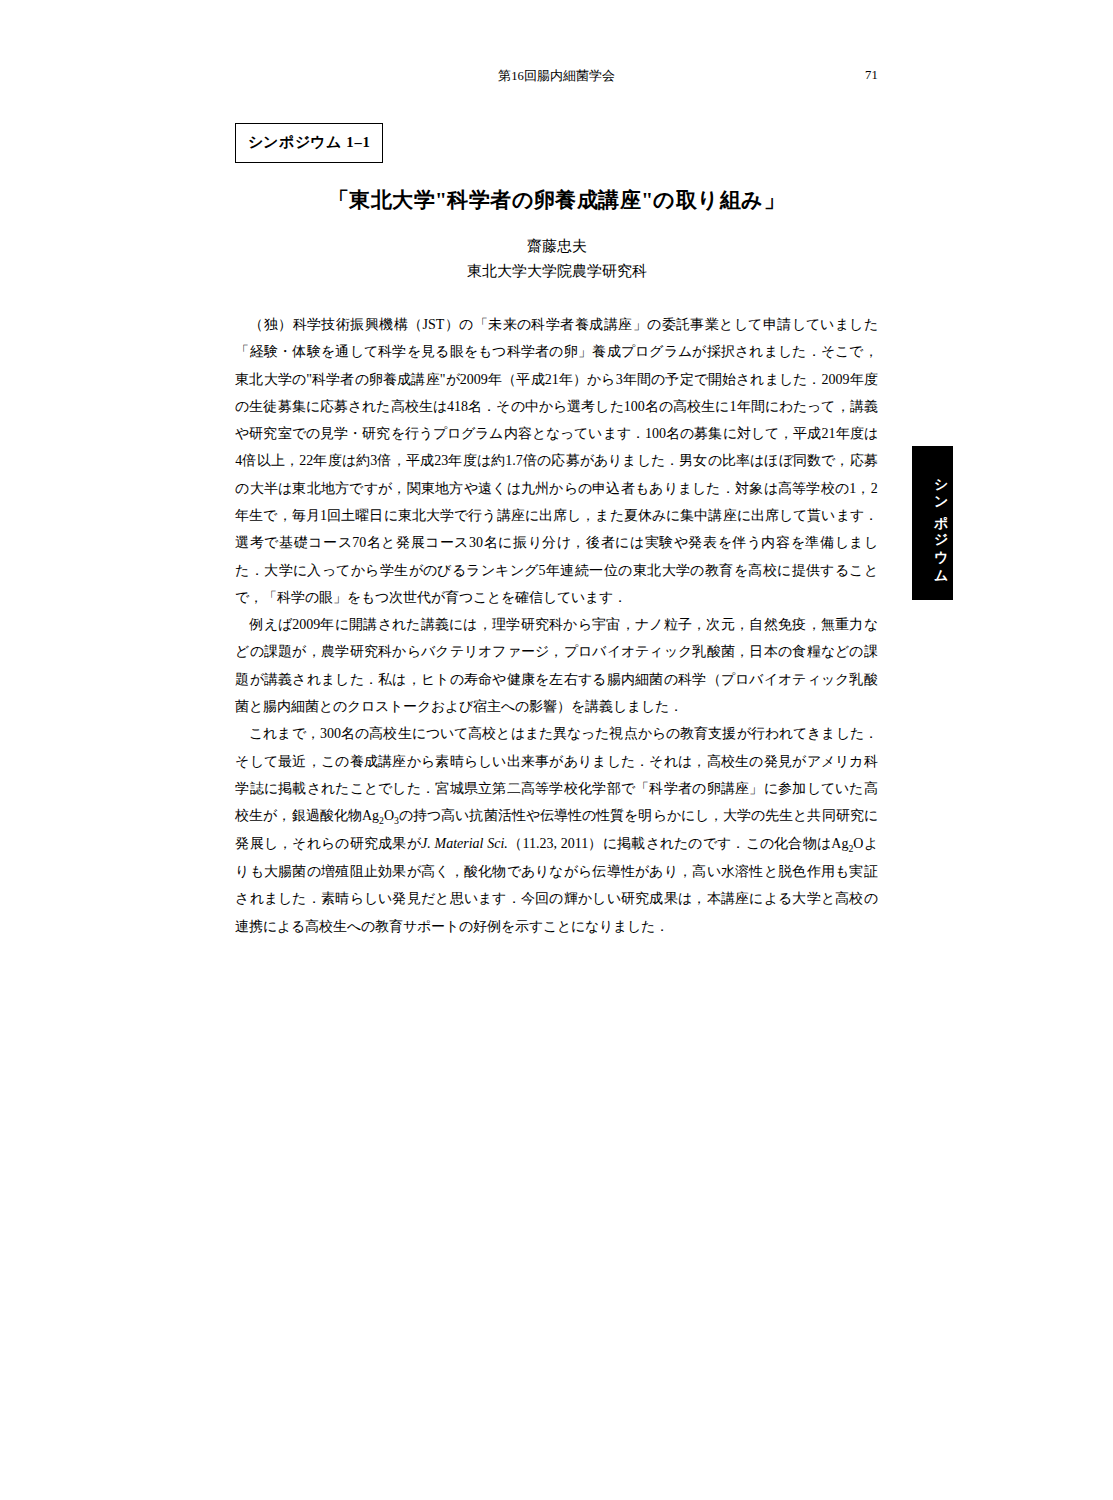第16回腸内細菌学会
71
シンポジウム 1–1
「東北大学"科学者の卵養成講座"の取り組み」
齋藤忠夫
東北大学大学院農学研究科
（独）科学技術振興機構（JST）の「未来の科学者養成講座」の委託事業として申請していました「経験・体験を通して科学を見る眼をもつ科学者の卵」養成プログラムが採択されました．そこで，東北大学の"科学者の卵養成講座"が2009年（平成21年）から3年間の予定で開始されました．2009年度の生徒募集に応募された高校生は418名．その中から選考した100名の高校生に1年間にわたって，講義や研究室での見学・研究を行うプログラム内容となっています．100名の募集に対して，平成21年度は4倍以上，22年度は約3倍，平成23年度は約1.7倍の応募がありました．男女の比率はほぼ同数で，応募の大半は東北地方ですが，関東地方や遠くは九州からの申込者もありました．対象は高等学校の1，2年生で，毎月1回土曜日に東北大学で行う講座に出席し，また夏休みに集中講座に出席して貰います．選考で基礎コース70名と発展コース30名に振り分け，後者には実験や発表を伴う内容を準備しました．大学に入ってから学生がのびるランキング5年連続一位の東北大学の教育を高校に提供することで，「科学の眼」をもつ次世代が育つことを確信しています．
例えば2009年に開講された講義には，理学研究科から宇宙，ナノ粒子，次元，自然免疫，無重力などの課題が，農学研究科からバクテリオファージ，プロバイオティック乳酸菌，日本の食糧などの課題が講義されました．私は，ヒトの寿命や健康を左右する腸内細菌の科学（プロバイオティック乳酸菌と腸内細菌とのクロストークおよび宿主への影響）を講義しました．
これまで，300名の高校生について高校とはまた異なった視点からの教育支援が行われてきました．そして最近，この養成講座から素晴らしい出来事がありました．それは，高校生の発見がアメリカ科学誌に掲載されたことでした．宮城県立第二高等学校化学部で「科学者の卵講座」に参加していた高校生が，銀過酸化物Ag2O3の持つ高い抗菌活性や伝導性の性質を明らかにし，大学の先生と共同研究に発展し，それらの研究成果がJ. Material Sci.（11.23, 2011）に掲載されたのです．この化合物はAg2Oよりも大腸菌の増殖阻止効果が高く，酸化物でありながら伝導性があり，高い水溶性と脱色作用も実証されました．素晴らしい発見だと思います．今回の輝かしい研究成果は，本講座による大学と高校の連携による高校生への教育サポートの好例を示すことになりました．
シンポジウム